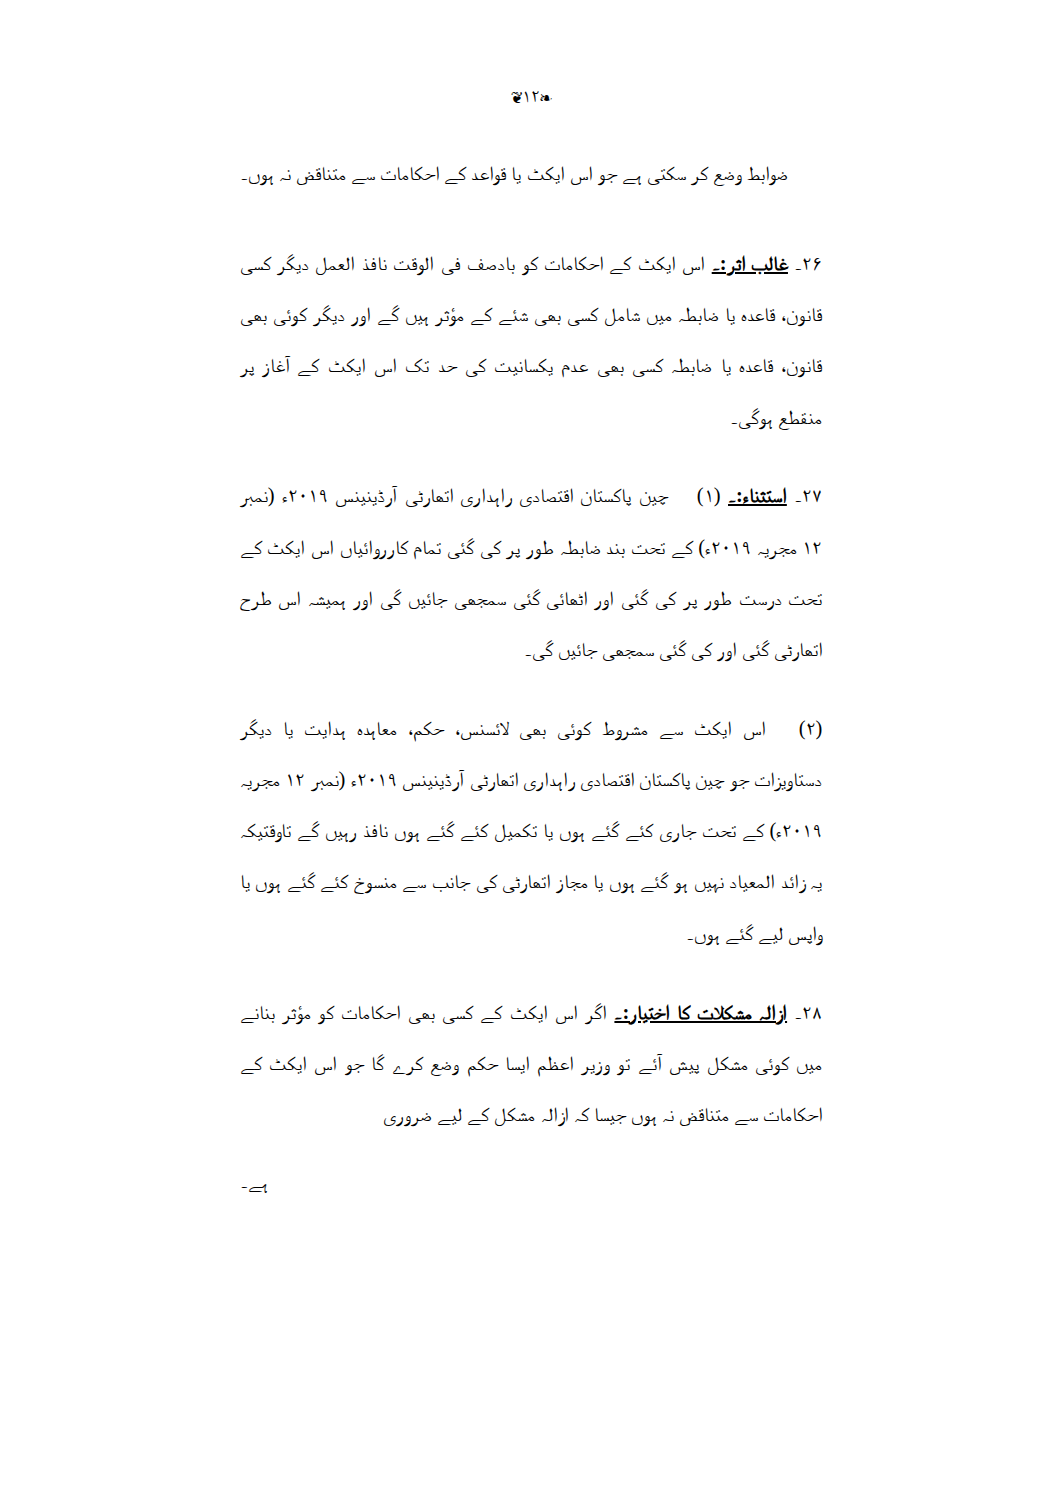❧١٢❦
ضوابط وضع کر سکتی ہے جو اس ایکٹ یا قواعد کے احکامات سے متناقض نہ ہوں۔
۲۶۔ غالب اثر:۔ اس ایکٹ کے احکامات کو بادصف فی الوقت نافذ العمل دیگر کسی قانون، قاعدہ یا ضابطہ میں شامل کسی بھی شئے کے مؤثر ہیں گے اور دیگر کوئی بھی قانون، قاعدہ یا ضابطہ کسی بھی عدم یکسانیت کی حد تک اس ایکٹ کے آغاز پر منقطع ہوگی۔
۲۷۔ استثناء:۔ (۱) چین پاکستان اقتصادی راہداری اتھارٹی آرڈینینس ۲۰۱۹ء (نمبر ۱۲ مجریہ ۲۰۱۹ء) کے تحت بند ضابطہ طور پر کی گئی تمام کارروائیاں اس ایکٹ کے تحت درست طور پر کی گئی اور اٹھائی گئی سمجھی جائیں گی اور ہمیشہ اس طرح اتھارٹی گئی اور کی گئی سمجھی جائیں گی۔
(۲) اس ایکٹ سے مشروط کوئی بھی لائسنس، حکم، معاہدہ ہدایت یا دیگر دستاویزات جو چین پاکستان اقتصادی راہداری اتھارٹی آرڈینینس ۲۰۱۹ء (نمبر ۱۲ مجریہ ۲۰۱۹ء) کے تحت جاری کئے گئے ہوں یا تکمیل کئے گئے ہوں نافذ رہیں گے تاوقتیکہ یہ زائد المعیاد نہیں ہو گئے ہوں یا مجاز اتھارٹی کی جانب سے منسوخ کئے گئے ہوں یا واپس لیے گئے ہوں۔
۲۸۔ ازالہ مشکلات کا اختیار:۔ اگر اس ایکٹ کے کسی بھی احکامات کو مؤثر بنانے میں کوئی مشکل پیش آئے تو وزیر اعظم ایسا حکم وضع کرے گا جو اس ایکٹ کے احکامات سے متناقض نہ ہوں جیسا کہ ازالہ مشکل کے لیے ضروری
ہے۔